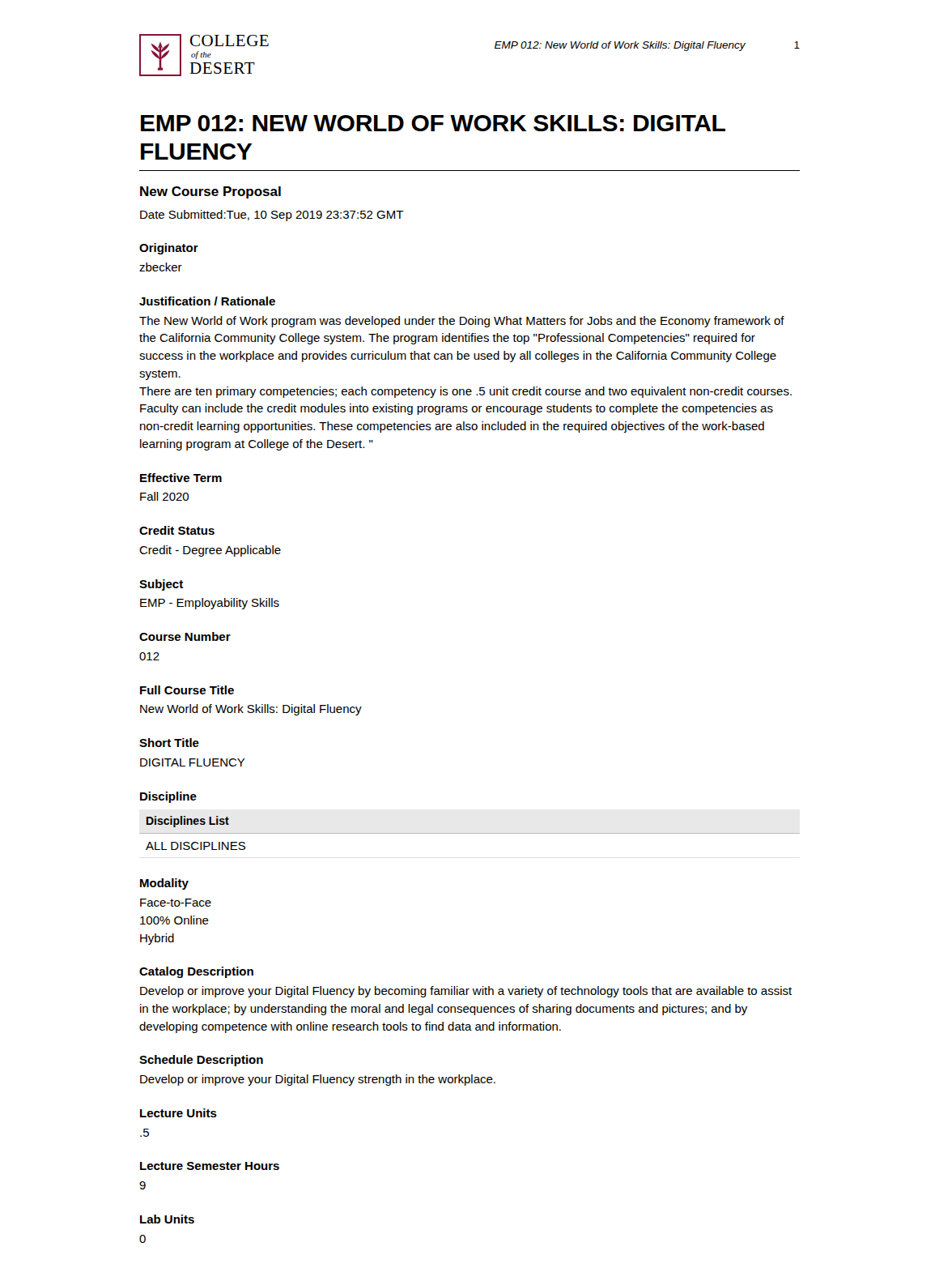COLLEGE of the DESERT
EMP 012: New World of Work Skills: Digital Fluency 1
EMP 012: NEW WORLD OF WORK SKILLS: DIGITAL FLUENCY
New Course Proposal
Date Submitted:Tue, 10 Sep 2019 23:37:52 GMT
Originator
zbecker
Justification / Rationale
The New World of Work program was developed under the Doing What Matters for Jobs and the Economy framework of the California Community College system. The program identifies the top "Professional Competencies" required for success in the workplace and provides curriculum that can be used by all colleges in the California Community College system.
There are ten primary competencies; each competency is one .5 unit credit course and two equivalent non-credit courses. Faculty can include the credit modules into existing programs or encourage students to complete the competencies as non-credit learning opportunities. These competencies are also included in the required objectives of the work-based learning program at College of the Desert. "
Effective Term
Fall 2020
Credit Status
Credit - Degree Applicable
Subject
EMP - Employability Skills
Course Number
012
Full Course Title
New World of Work Skills: Digital Fluency
Short Title
DIGITAL FLUENCY
Discipline
| Disciplines List |
| --- |
| ALL DISCIPLINES |
Modality
Face-to-Face
100% Online
Hybrid
Catalog Description
Develop or improve your Digital Fluency by becoming familiar with a variety of technology tools that are available to assist in the workplace; by understanding the moral and legal consequences of sharing documents and pictures; and by developing competence with online research tools to find data and information.
Schedule Description
Develop or improve your Digital Fluency strength in the workplace.
Lecture Units
.5
Lecture Semester Hours
9
Lab Units
0